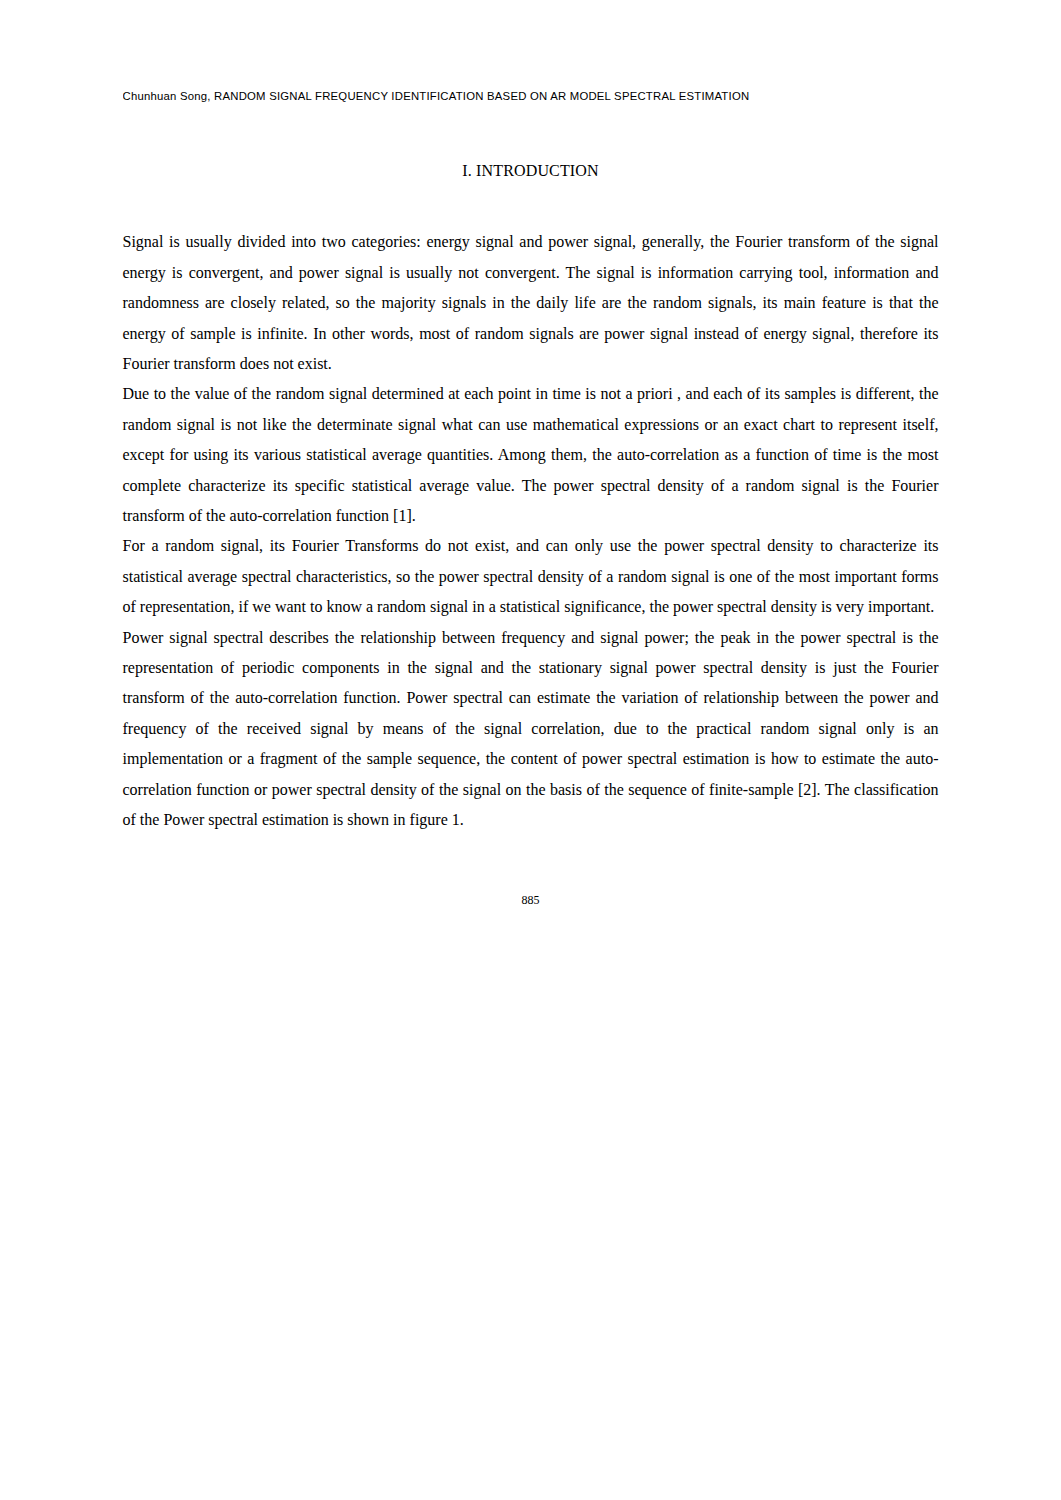Chunhuan Song, RANDOM SIGNAL FREQUENCY IDENTIFICATION BASED ON AR MODEL SPECTRAL ESTIMATION
I. INTRODUCTION
Signal is usually divided into two categories: energy signal and power signal, generally, the Fourier transform of the signal energy is convergent, and power signal is usually not convergent. The signal is information carrying tool, information and randomness are closely related, so the majority signals in the daily life are the random signals, its main feature is that the energy of sample is infinite. In other words, most of random signals are power signal instead of energy signal, therefore its Fourier transform does not exist.
Due to the value of the random signal determined at each point in time is not a priori , and each of its samples is different, the random signal is not like the determinate signal what can use mathematical expressions or an exact chart to represent itself, except for using its various statistical average quantities. Among them, the auto-correlation as a function of time is the most complete characterize its specific statistical average value. The power spectral density of a random signal is the Fourier transform of the auto-correlation function [1].
For a random signal, its Fourier Transforms do not exist, and can only use the power spectral density to characterize its statistical average spectral characteristics, so the power spectral density of a random signal is one of the most important forms of representation, if we want to know a random signal in a statistical significance, the power spectral density is very important.
Power signal spectral describes the relationship between frequency and signal power; the peak in the power spectral is the representation of periodic components in the signal and the stationary signal power spectral density is just the Fourier transform of the auto-correlation function. Power spectral can estimate the variation of relationship between the power and frequency of the received signal by means of the signal correlation, due to the practical random signal only is an implementation or a fragment of the sample sequence, the content of power spectral estimation is how to estimate the auto-correlation function or power spectral density of the signal on the basis of the sequence of finite-sample [2]. The classification of the Power spectral estimation is shown in figure 1.
885